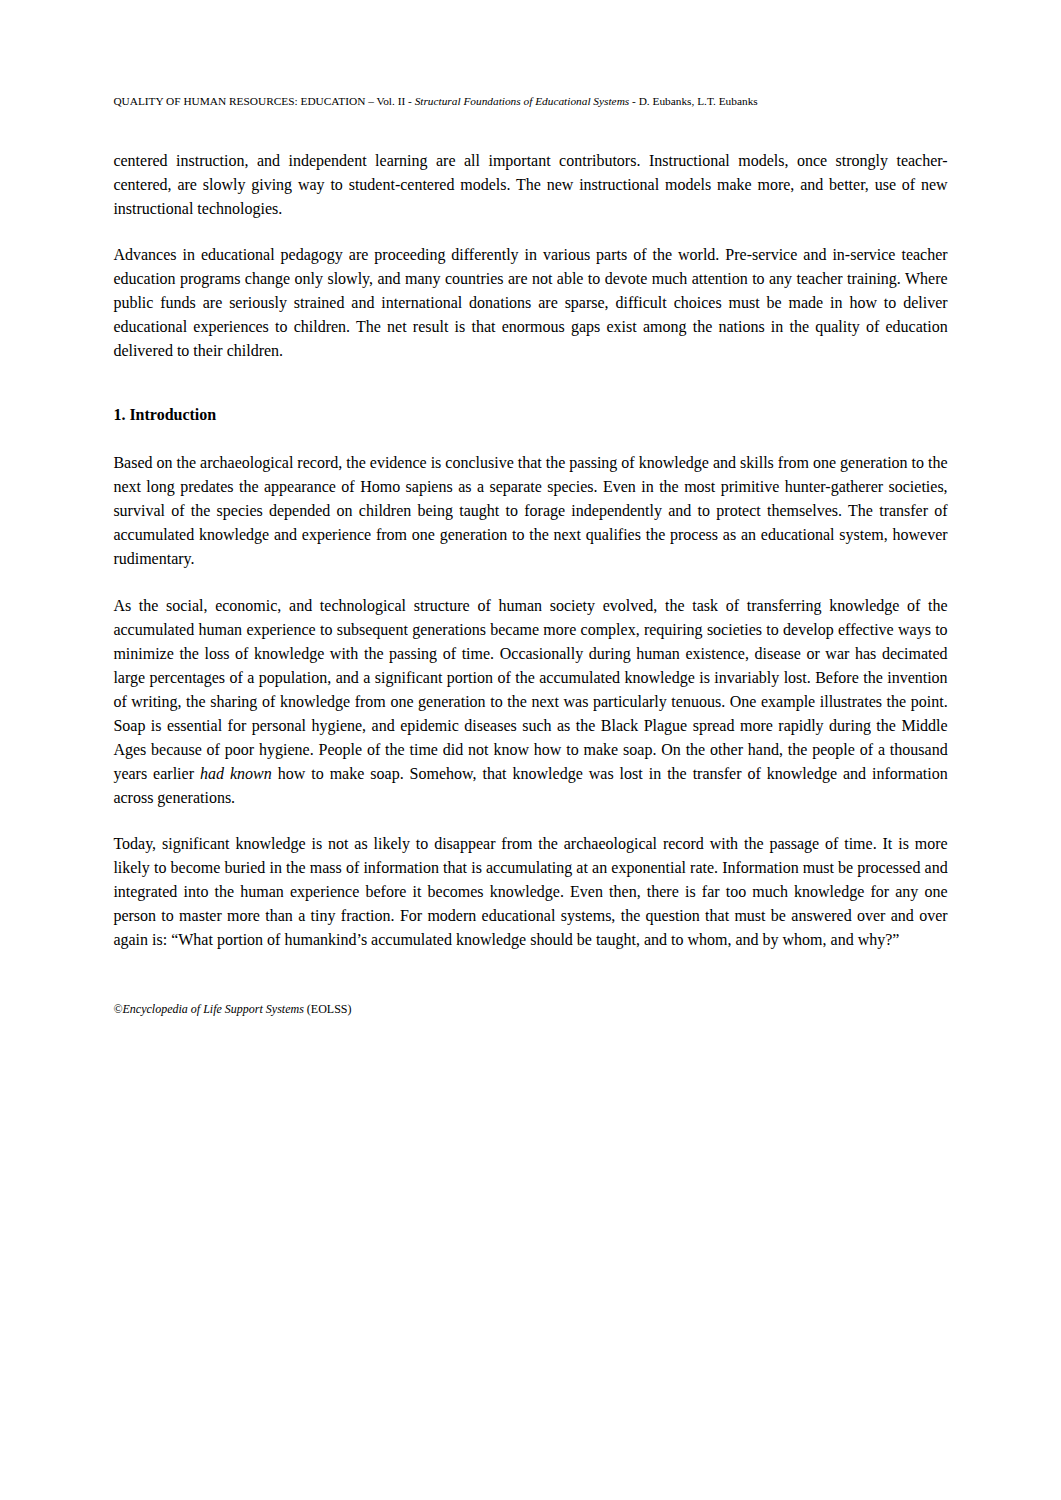QUALITY OF HUMAN RESOURCES: EDUCATION – Vol. II - Structural Foundations of Educational Systems - D. Eubanks, L.T. Eubanks
centered instruction, and independent learning are all important contributors. Instructional models, once strongly teacher-centered, are slowly giving way to student-centered models. The new instructional models make more, and better, use of new instructional technologies.
Advances in educational pedagogy are proceeding differently in various parts of the world. Pre-service and in-service teacher education programs change only slowly, and many countries are not able to devote much attention to any teacher training. Where public funds are seriously strained and international donations are sparse, difficult choices must be made in how to deliver educational experiences to children. The net result is that enormous gaps exist among the nations in the quality of education delivered to their children.
1. Introduction
Based on the archaeological record, the evidence is conclusive that the passing of knowledge and skills from one generation to the next long predates the appearance of Homo sapiens as a separate species. Even in the most primitive hunter-gatherer societies, survival of the species depended on children being taught to forage independently and to protect themselves. The transfer of accumulated knowledge and experience from one generation to the next qualifies the process as an educational system, however rudimentary.
As the social, economic, and technological structure of human society evolved, the task of transferring knowledge of the accumulated human experience to subsequent generations became more complex, requiring societies to develop effective ways to minimize the loss of knowledge with the passing of time. Occasionally during human existence, disease or war has decimated large percentages of a population, and a significant portion of the accumulated knowledge is invariably lost. Before the invention of writing, the sharing of knowledge from one generation to the next was particularly tenuous. One example illustrates the point. Soap is essential for personal hygiene, and epidemic diseases such as the Black Plague spread more rapidly during the Middle Ages because of poor hygiene. People of the time did not know how to make soap. On the other hand, the people of a thousand years earlier had known how to make soap. Somehow, that knowledge was lost in the transfer of knowledge and information across generations.
Today, significant knowledge is not as likely to disappear from the archaeological record with the passage of time. It is more likely to become buried in the mass of information that is accumulating at an exponential rate. Information must be processed and integrated into the human experience before it becomes knowledge. Even then, there is far too much knowledge for any one person to master more than a tiny fraction. For modern educational systems, the question that must be answered over and over again is: “What portion of humankind’s accumulated knowledge should be taught, and to whom, and by whom, and why?”
©Encyclopedia of Life Support Systems (EOLSS)